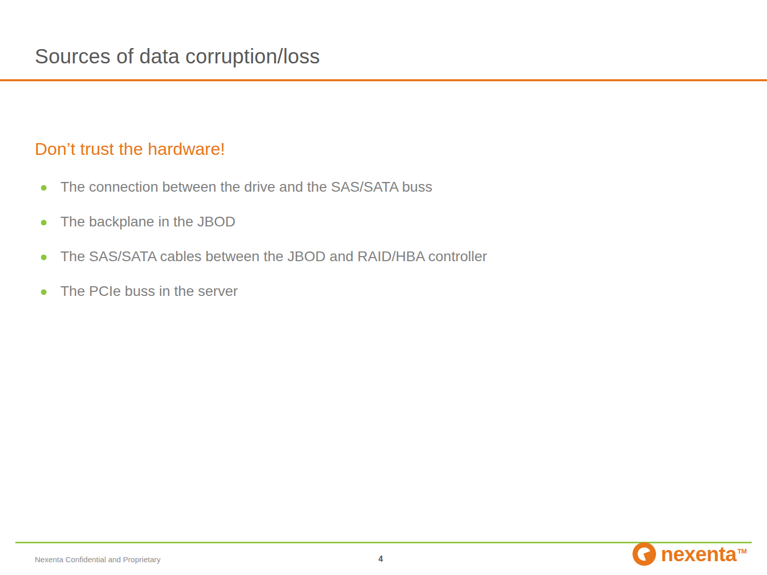Sources of data corruption/loss
Don’t trust the hardware!
The connection between the drive and the SAS/SATA buss
The backplane in the JBOD
The SAS/SATA cables between the JBOD and RAID/HBA controller
The PCIe buss in the server
Nexenta Confidential and Proprietary
4
nexentaTM